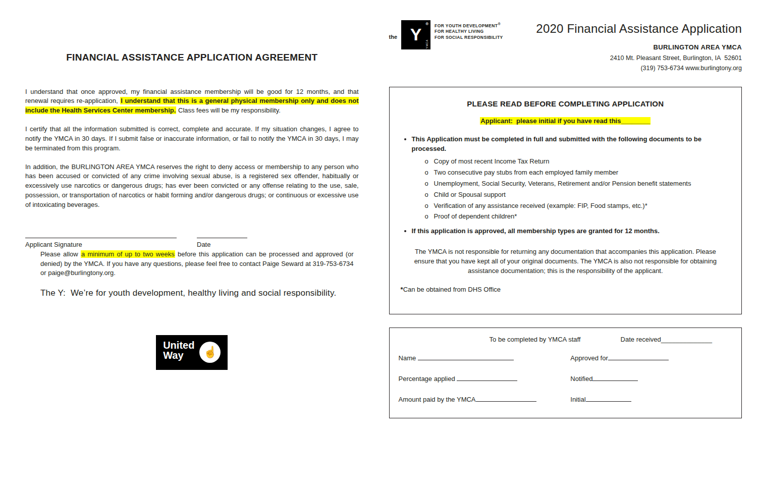FINANCIAL ASSISTANCE APPLICATION AGREEMENT
I understand that once approved, my financial assistance membership will be good for 12 months, and that renewal requires re-application, I understand that this is a general physical membership only and does not include the Health Services Center membership. Class fees will be my responsibility.
I certify that all the information submitted is correct, complete and accurate. If my situation changes, I agree to notify the YMCA in 30 days. If I submit false or inaccurate information, or fail to notify the YMCA in 30 days, I may be terminated from this program.
In addition, the BURLINGTON AREA YMCA reserves the right to deny access or membership to any person who has been accused or convicted of any crime involving sexual abuse, is a registered sex offender, habitually or excessively use narcotics or dangerous drugs; has ever been convicted or any offense relating to the use, sale, possession, or transportation of narcotics or habit forming and/or dangerous drugs; or continuous or excessive use of intoxicating beverages.
Applicant Signature Date
Please allow a minimum of up to two weeks before this application can be processed and approved (or denied) by the YMCA. If you have any questions, please feel free to contact Paige Seward at 319-753-6734 or paige@burlingtony.org.
The Y: We’re for youth development, healthy living and social responsibility.
United
Way
☝
the
Y® YMCA
FOR YOUTH DEVELOPMENT®
FOR HEALTHY LIVING
FOR SOCIAL RESPONSIBILITY
2020 Financial Assistance Application
BURLINGTON AREA YMCA
2410 Mt. Pleasant Street, Burlington, IA 52601
(319) 753-6734 www.burlingtony.org
PLEASE READ BEFORE COMPLETING APPLICATION
Applicant: please initial if you have read this________
This Application must be completed in full and submitted with the following documents to be processed.
Copy of most recent Income Tax Return
Two consecutive pay stubs from each employed family member
Unemployment, Social Security, Veterans, Retirement and/or Pension benefit statements
Child or Spousal support
Verification of any assistance received (example: FIP, Food stamps, etc.)*
Proof of dependent children*
If this application is approved, all membership types are granted for 12 months.
The YMCA is not responsible for returning any documentation that accompanies this application. Please ensure that you have kept all of your original documents. The YMCA is also not responsible for obtaining assistance documentation; this is the responsibility of the applicant.
*Can be obtained from DHS Office
To be completed by YMCA staff Date received______________
Name
Approved for
Percentage applied
Notified
Amount paid by the YMCA
Initial